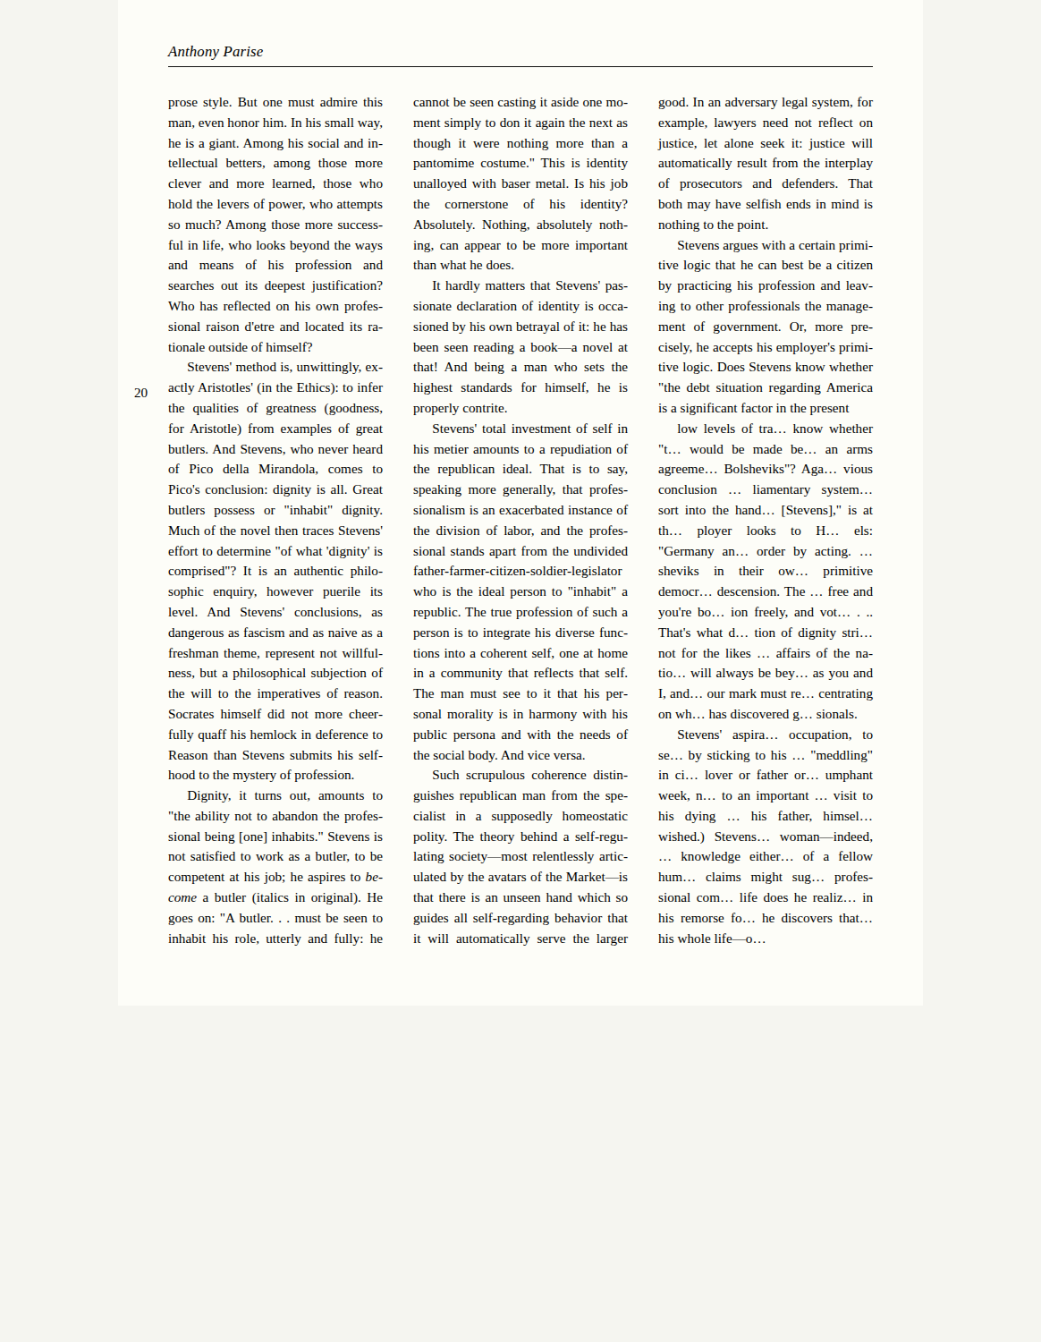Anthony Parise
20
prose style. But one must admire this man, even honor him. In his small way, he is a giant. Among his social and intellectual betters, among those more clever and more learned, those who hold the levers of power, who attempts so much? Among those more successful in life, who looks beyond the ways and means of his profession and searches out its deepest justification? Who has reflected on his own professional raison d'etre and located its rationale outside of himself?
Stevens' method is, unwittingly, exactly Aristotles' (in the Ethics): to infer the qualities of greatness (goodness, for Aristotle) from examples of great butlers. And Stevens, who never heard of Pico della Mirandola, comes to Pico's conclusion: dignity is all. Great butlers possess or "inhabit" dignity. Much of the novel then traces Stevens' effort to determine "of what 'dignity' is comprised"? It is an authentic philosophic enquiry, however puerile its level. And Stevens' conclusions, as dangerous as fascism and as naive as a freshman theme, represent not willfulness, but a philosophical subjection of the will to the imperatives of reason. Socrates himself did not more cheerfully quaff his hemlock in deference to Reason than Stevens submits his selfhood to the mystery of profession.
Dignity, it turns out, amounts to "the ability not to abandon the professional being [one] inhabits." Stevens is not satisfied to work as a butler, to be competent at his job; he aspires to become a butler (italics in original). He goes on: "A butler. . . must be seen to inhabit his role, utterly and fully: he cannot be seen casting it aside one moment simply to don it again the next as though it were nothing more than a pantomime costume." This is identity unalloyed with baser metal. Is his job the cornerstone of his identity? Absolutely. Nothing, absolutely nothing, can appear to be more important than what he does.
It hardly matters that Stevens' passionate declaration of identity is occasioned by his own betrayal of it: he has been seen reading a book—a novel at that! And being a man who sets the highest standards for himself, he is properly contrite.
Stevens' total investment of self in his metier amounts to a repudiation of the republican ideal. That is to say, speaking more generally, that professionalism is an exacerbated instance of the division of labor, and the professional stands apart from the undivided father-farmer-citizen-soldier-legislator who is the ideal person to "inhabit" a republic. The true profession of such a person is to integrate his diverse functions into a coherent self, one at home in a community that reflects that self. The man must see to it that his personal morality is in harmony with his public persona and with the needs of the social body. And vice versa.
Such scrupulous coherence distinguishes republican man from the specialist in a supposedly homeostatic polity. The theory behind a self-regulating society—most relentlessly articulated by the avatars of the Market—is that there is an unseen hand which so guides all self-regarding behavior that it will automatically serve the larger good. In an adversary legal system, for example, lawyers need not reflect on justice, let alone seek it: justice will automatically result from the interplay of prosecutors and defenders. That both may have selfish ends in mind is nothing to the point.
Stevens argues with a certain primitive logic that he can best be a citizen by practicing his profession and leaving to other professionals the management of government. Or, more precisely, he accepts his employer's primitive logic. Does Stevens know whether "the debt situation regarding America is a significant factor in the present
low levels of tra… know whether "t… would be made be… an arms agreeme… Bolsheviks"? Aga… vious conclusion … liamentary system… sort into the hand… [Stevens]," is at th… ployer looks to H… els: "Germany an… order by acting. … sheviks in their ow… primitive democr… descension. The … free and you're bo… ion freely, and vot… . .. That's what d… tion of dignity stri… not for the likes … affairs of the natio… will always be bey… as you and I, and… our mark must re… centrating on wh… has discovered g… sionals.
Stevens' aspira… occupation, to se… by sticking to his … "meddling" in ci… lover or father or… umphant week, n… to an important … visit to his dying … his father, himsel… wished.) Stevens… woman—indeed, … knowledge either… of a fellow hum… claims might sug… professional com… life does he realiz… in his remorse fo… he discovers that… his whole life—o…